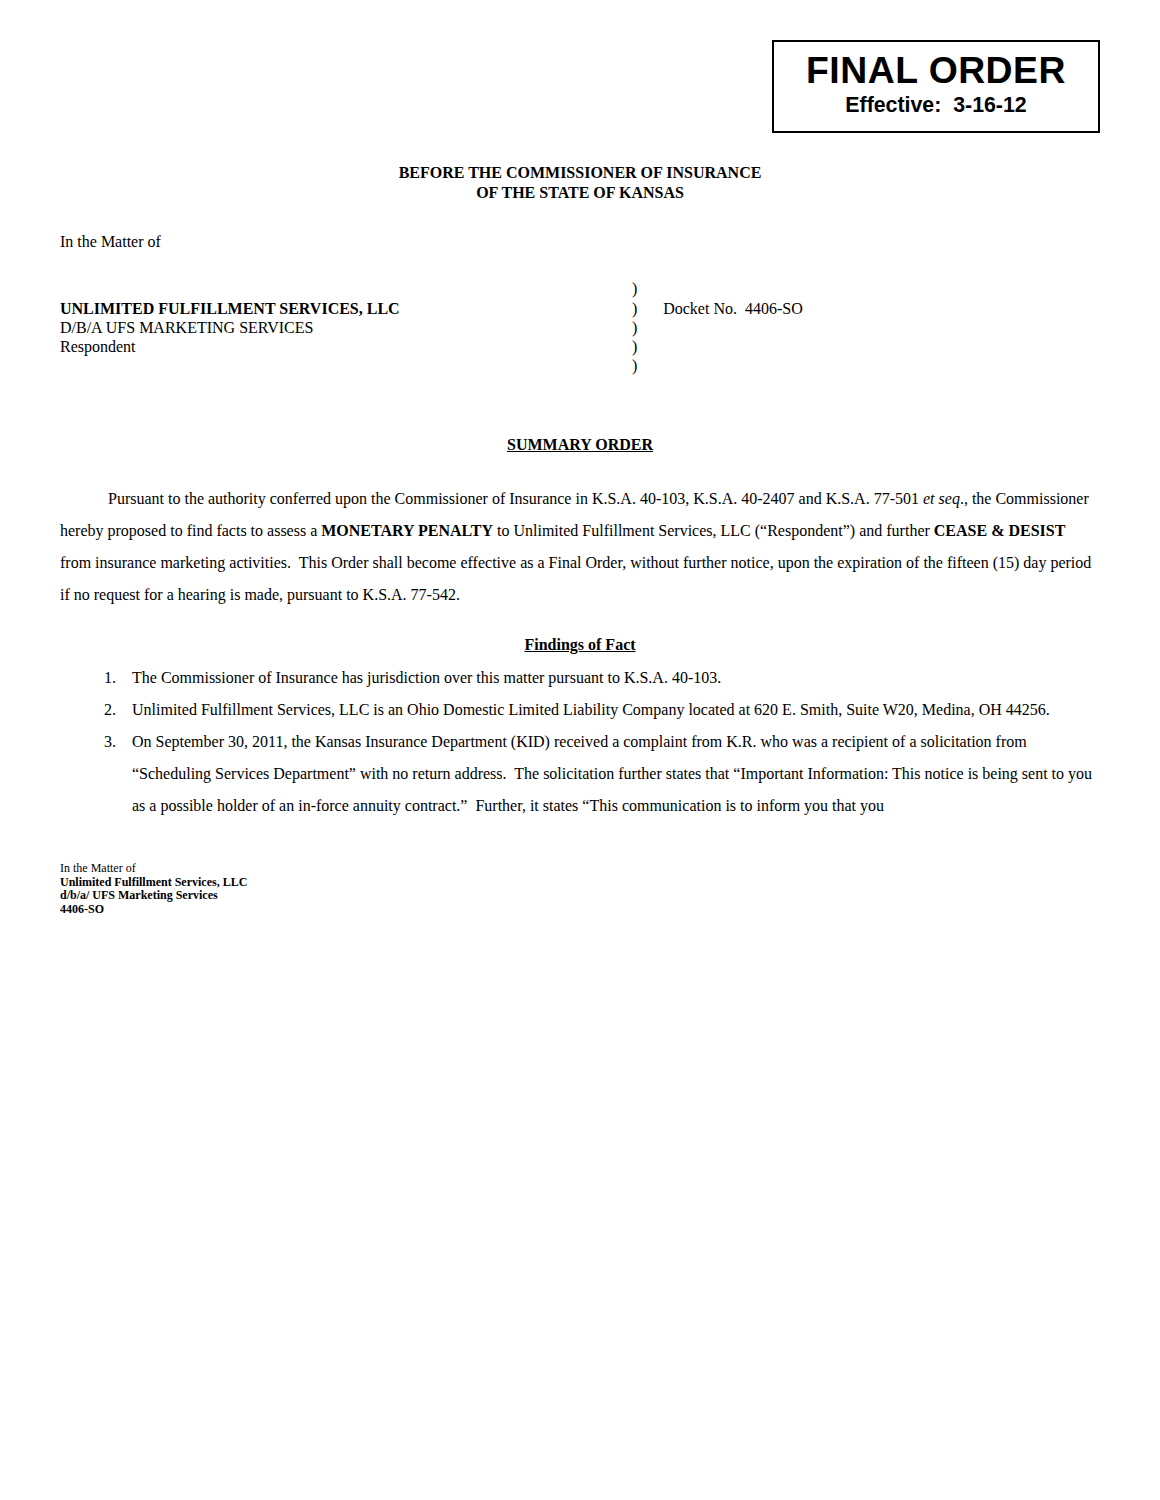FINAL ORDER
Effective: 3-16-12
BEFORE THE COMMISSIONER OF INSURANCE
OF THE STATE OF KANSAS
In the Matter of
| | ) | |
| UNLIMITED FULFILLMENT SERVICES, LLC | ) | Docket No. 4406-SO |
| D/B/A UFS MARKETING SERVICES | ) | |
| Respondent | ) | |
| | ) | |
SUMMARY ORDER
Pursuant to the authority conferred upon the Commissioner of Insurance in K.S.A. 40-103, K.S.A. 40-2407 and K.S.A. 77-501 et seq., the Commissioner hereby proposed to find facts to assess a MONETARY PENALTY to Unlimited Fulfillment Services, LLC (“Respondent”) and further CEASE & DESIST from insurance marketing activities. This Order shall become effective as a Final Order, without further notice, upon the expiration of the fifteen (15) day period if no request for a hearing is made, pursuant to K.S.A. 77-542.
Findings of Fact
The Commissioner of Insurance has jurisdiction over this matter pursuant to K.S.A. 40-103.
Unlimited Fulfillment Services, LLC is an Ohio Domestic Limited Liability Company located at 620 E. Smith, Suite W20, Medina, OH 44256.
On September 30, 2011, the Kansas Insurance Department (KID) received a complaint from K.R. who was a recipient of a solicitation from “Scheduling Services Department” with no return address. The solicitation further states that “Important Information: This notice is being sent to you as a possible holder of an in-force annuity contract.” Further, it states “This communication is to inform you that you
In the Matter of
Unlimited Fulfillment Services, LLC
d/b/a/ UFS Marketing Services
4406-SO